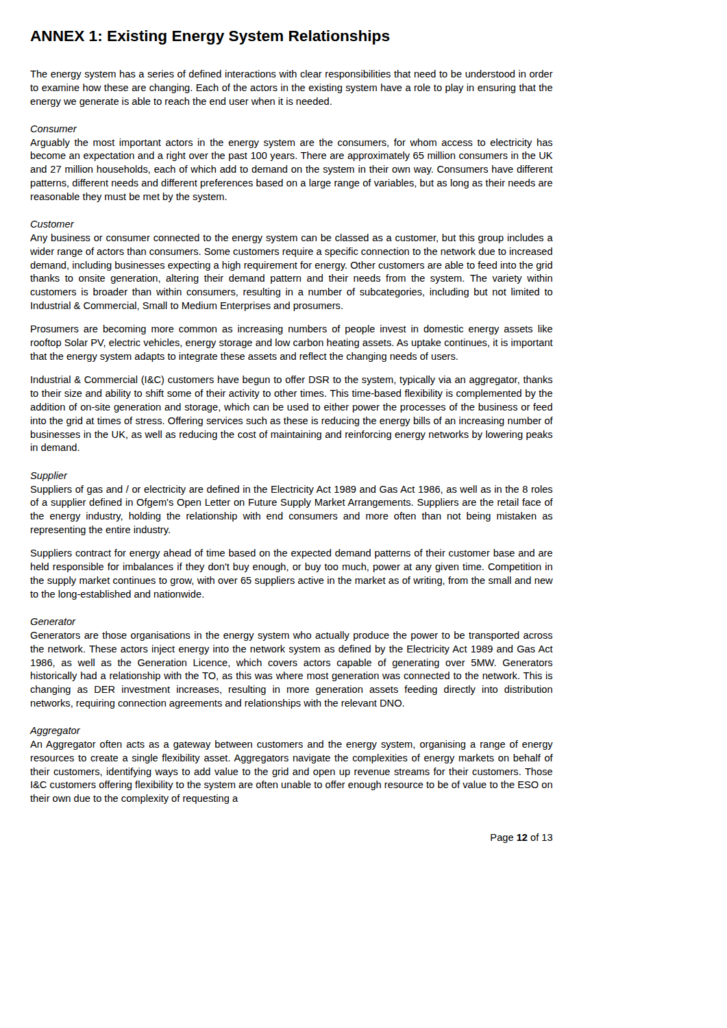ANNEX 1: Existing Energy System Relationships
The energy system has a series of defined interactions with clear responsibilities that need to be understood in order to examine how these are changing. Each of the actors in the existing system have a role to play in ensuring that the energy we generate is able to reach the end user when it is needed.
Consumer
Arguably the most important actors in the energy system are the consumers, for whom access to electricity has become an expectation and a right over the past 100 years. There are approximately 65 million consumers in the UK and 27 million households, each of which add to demand on the system in their own way. Consumers have different patterns, different needs and different preferences based on a large range of variables, but as long as their needs are reasonable they must be met by the system.
Customer
Any business or consumer connected to the energy system can be classed as a customer, but this group includes a wider range of actors than consumers. Some customers require a specific connection to the network due to increased demand, including businesses expecting a high requirement for energy. Other customers are able to feed into the grid thanks to onsite generation, altering their demand pattern and their needs from the system. The variety within customers is broader than within consumers, resulting in a number of subcategories, including but not limited to Industrial & Commercial, Small to Medium Enterprises and prosumers.
Prosumers are becoming more common as increasing numbers of people invest in domestic energy assets like rooftop Solar PV, electric vehicles, energy storage and low carbon heating assets. As uptake continues, it is important that the energy system adapts to integrate these assets and reflect the changing needs of users.
Industrial & Commercial (I&C) customers have begun to offer DSR to the system, typically via an aggregator, thanks to their size and ability to shift some of their activity to other times. This time-based flexibility is complemented by the addition of on-site generation and storage, which can be used to either power the processes of the business or feed into the grid at times of stress. Offering services such as these is reducing the energy bills of an increasing number of businesses in the UK, as well as reducing the cost of maintaining and reinforcing energy networks by lowering peaks in demand.
Supplier
Suppliers of gas and / or electricity are defined in the Electricity Act 1989 and Gas Act 1986, as well as in the 8 roles of a supplier defined in Ofgem's Open Letter on Future Supply Market Arrangements. Suppliers are the retail face of the energy industry, holding the relationship with end consumers and more often than not being mistaken as representing the entire industry.
Suppliers contract for energy ahead of time based on the expected demand patterns of their customer base and are held responsible for imbalances if they don't buy enough, or buy too much, power at any given time. Competition in the supply market continues to grow, with over 65 suppliers active in the market as of writing, from the small and new to the long-established and nationwide.
Generator
Generators are those organisations in the energy system who actually produce the power to be transported across the network. These actors inject energy into the network system as defined by the Electricity Act 1989 and Gas Act 1986, as well as the Generation Licence, which covers actors capable of generating over 5MW. Generators historically had a relationship with the TO, as this was where most generation was connected to the network. This is changing as DER investment increases, resulting in more generation assets feeding directly into distribution networks, requiring connection agreements and relationships with the relevant DNO.
Aggregator
An Aggregator often acts as a gateway between customers and the energy system, organising a range of energy resources to create a single flexibility asset. Aggregators navigate the complexities of energy markets on behalf of their customers, identifying ways to add value to the grid and open up revenue streams for their customers. Those I&C customers offering flexibility to the system are often unable to offer enough resource to be of value to the ESO on their own due to the complexity of requesting a
Page 12 of 13